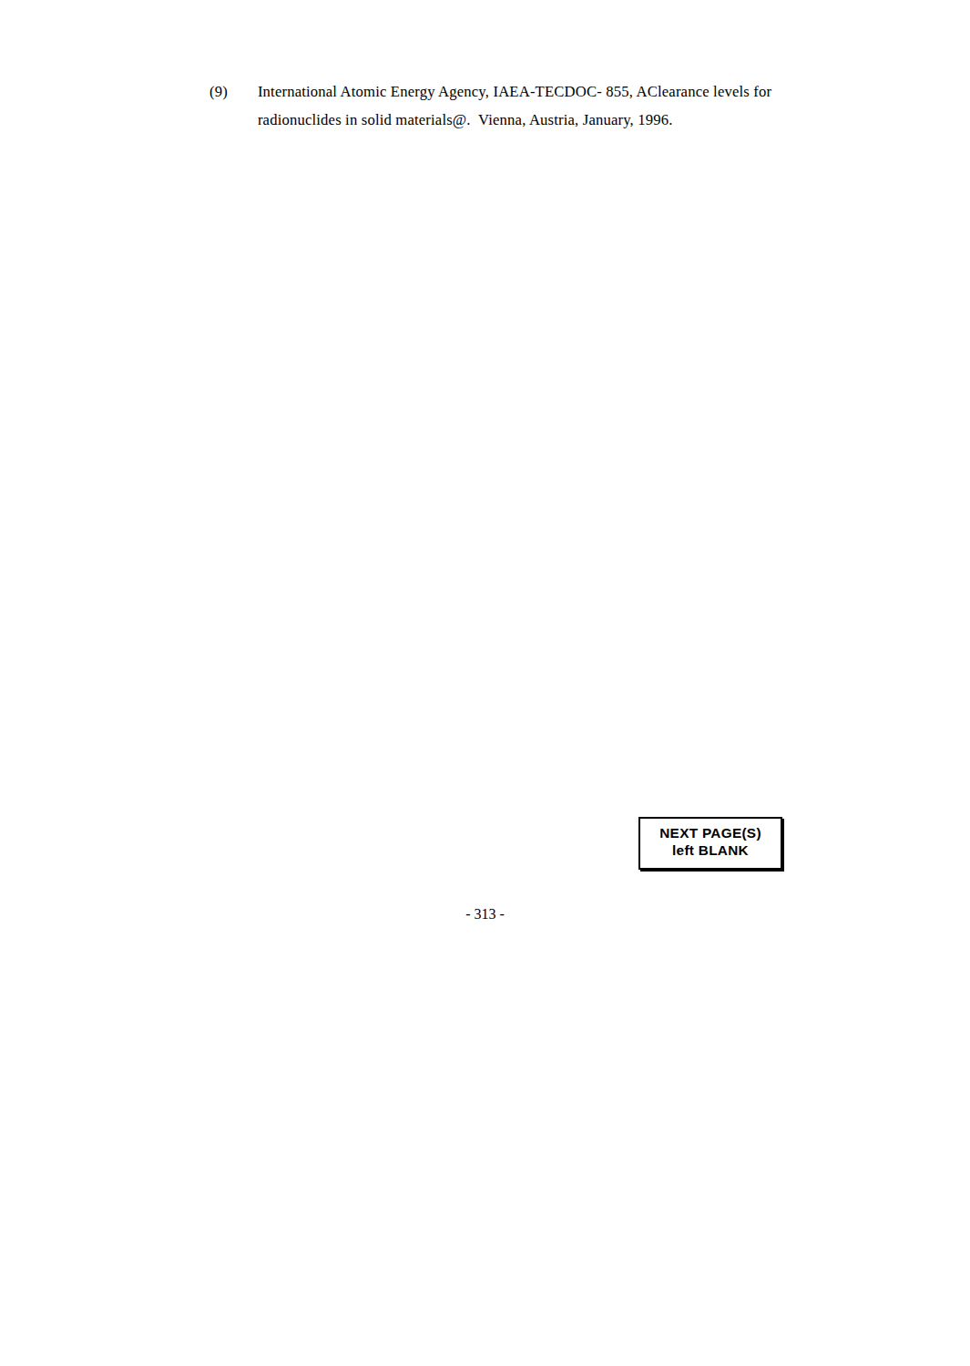(9)
International Atomic Energy Agency, IAEA-TECDOC- 855, AClearance levels for radionuclides in solid materials@. Vienna, Austria, January, 1996.
NEXT PAGE(S) left BLANK
- 313 -